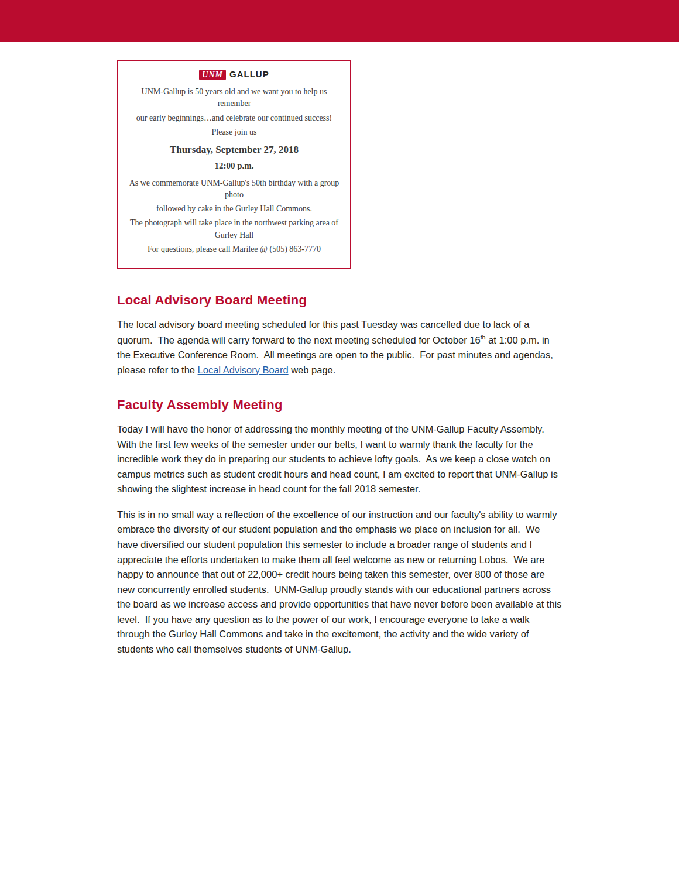UNMGALLUP
UNM-Gallup is 50 years old and we want you to help us remember
our early beginnings…and celebrate our continued success!
Please join us
Thursday, September 27, 2018
12:00 p.m.
As we commemorate UNM-Gallup's 50th birthday with a group photo
followed by cake in the Gurley Hall Commons.
The photograph will take place in the northwest parking area of Gurley Hall
For questions, please call Marilee @ (505) 863-7770
Local Advisory Board Meeting
The local advisory board meeting scheduled for this past Tuesday was cancelled due to lack of a quorum. The agenda will carry forward to the next meeting scheduled for October 16th at 1:00 p.m. in the Executive Conference Room. All meetings are open to the public. For past minutes and agendas, please refer to the Local Advisory Board web page.
Faculty Assembly Meeting
Today I will have the honor of addressing the monthly meeting of the UNM-Gallup Faculty Assembly. With the first few weeks of the semester under our belts, I want to warmly thank the faculty for the incredible work they do in preparing our students to achieve lofty goals. As we keep a close watch on campus metrics such as student credit hours and head count, I am excited to report that UNM-Gallup is showing the slightest increase in head count for the fall 2018 semester.
This is in no small way a reflection of the excellence of our instruction and our faculty's ability to warmly embrace the diversity of our student population and the emphasis we place on inclusion for all. We have diversified our student population this semester to include a broader range of students and I appreciate the efforts undertaken to make them all feel welcome as new or returning Lobos. We are happy to announce that out of 22,000+ credit hours being taken this semester, over 800 of those are new concurrently enrolled students. UNM-Gallup proudly stands with our educational partners across the board as we increase access and provide opportunities that have never before been available at this level. If you have any question as to the power of our work, I encourage everyone to take a walk through the Gurley Hall Commons and take in the excitement, the activity and the wide variety of students who call themselves students of UNM-Gallup.